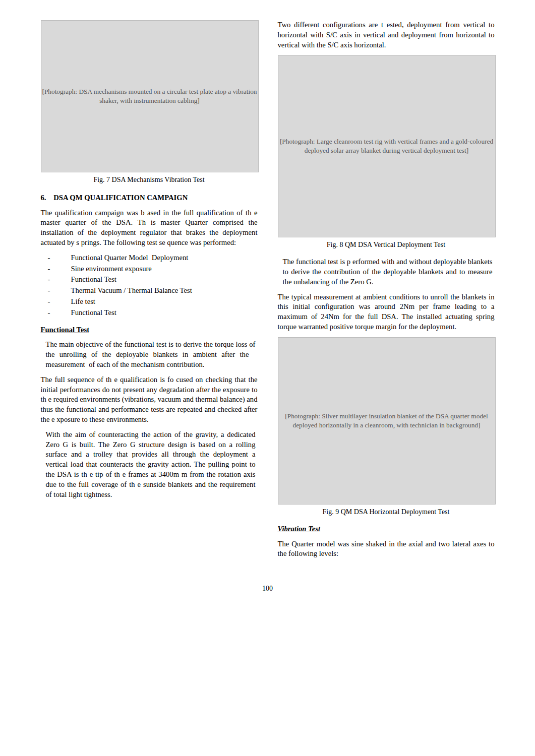[Photograph: DSA mechanisms mounted on a circular test plate atop a vibration shaker, with instrumentation cabling]
Fig. 7 DSA Mechanisms Vibration Test
6. DSA QM QUALIFICATION CAMPAIGN
The qualification campaign was b ased in the full qualification of th e master quarter of the DSA. Th is master Quarter comprised the installation of the deployment regulator that brakes the deployment actuated by s prings. The following test se quence was performed:
Functional Quarter Model Deployment
Sine environment exposure
Functional Test
Thermal Vacuum / Thermal Balance Test
Life test
Functional Test
Functional Test
The main objective of the functional test is to derive the torque loss of the unrolling of the deployable blankets in ambient after the measurement of each of the mechanism contribution.
The full sequence of th e qualification is fo cused on checking that the initial performances do not present any degradation after the exposure to th e required environments (vibrations, vacuum and thermal balance) and thus the functional and performance tests are repeated and checked after the e xposure to these environments.
With the aim of counteracting the action of the gravity, a dedicated Zero G is built. The Zero G structure design is based on a rolling surface and a trolley that provides all through the deployment a vertical load that counteracts the gravity action. The pulling point to the DSA is th e tip of th e frames at 3400m m from the rotation axis due to the full coverage of th e sunside blankets and the requirement of total light tightness.
Two different configurations are t ested, deployment from vertical to horizontal with S/C axis in vertical and deployment from horizontal to vertical with the S/C axis horizontal.
[Photograph: Large cleanroom test rig with vertical frames and a gold-coloured deployed solar array blanket during vertical deployment test]
Fig. 8 QM DSA Vertical Deployment Test
The functional test is p erformed with and without deployable blankets to derive the contribution of the deployable blankets and to measure the unbalancing of the Zero G.
The typical measurement at ambient conditions to unroll the blankets in this initial configuration was around 2Nm per frame leading to a maximum of 24Nm for the full DSA. The installed actuating spring torque warranted positive torque margin for the deployment.
[Photograph: Silver multilayer insulation blanket of the DSA quarter model deployed horizontally in a cleanroom, with technician in background]
Fig. 9 QM DSA Horizontal Deployment Test
Vibration Test
The Quarter model was sine shaked in the axial and two lateral axes to the following levels:
100